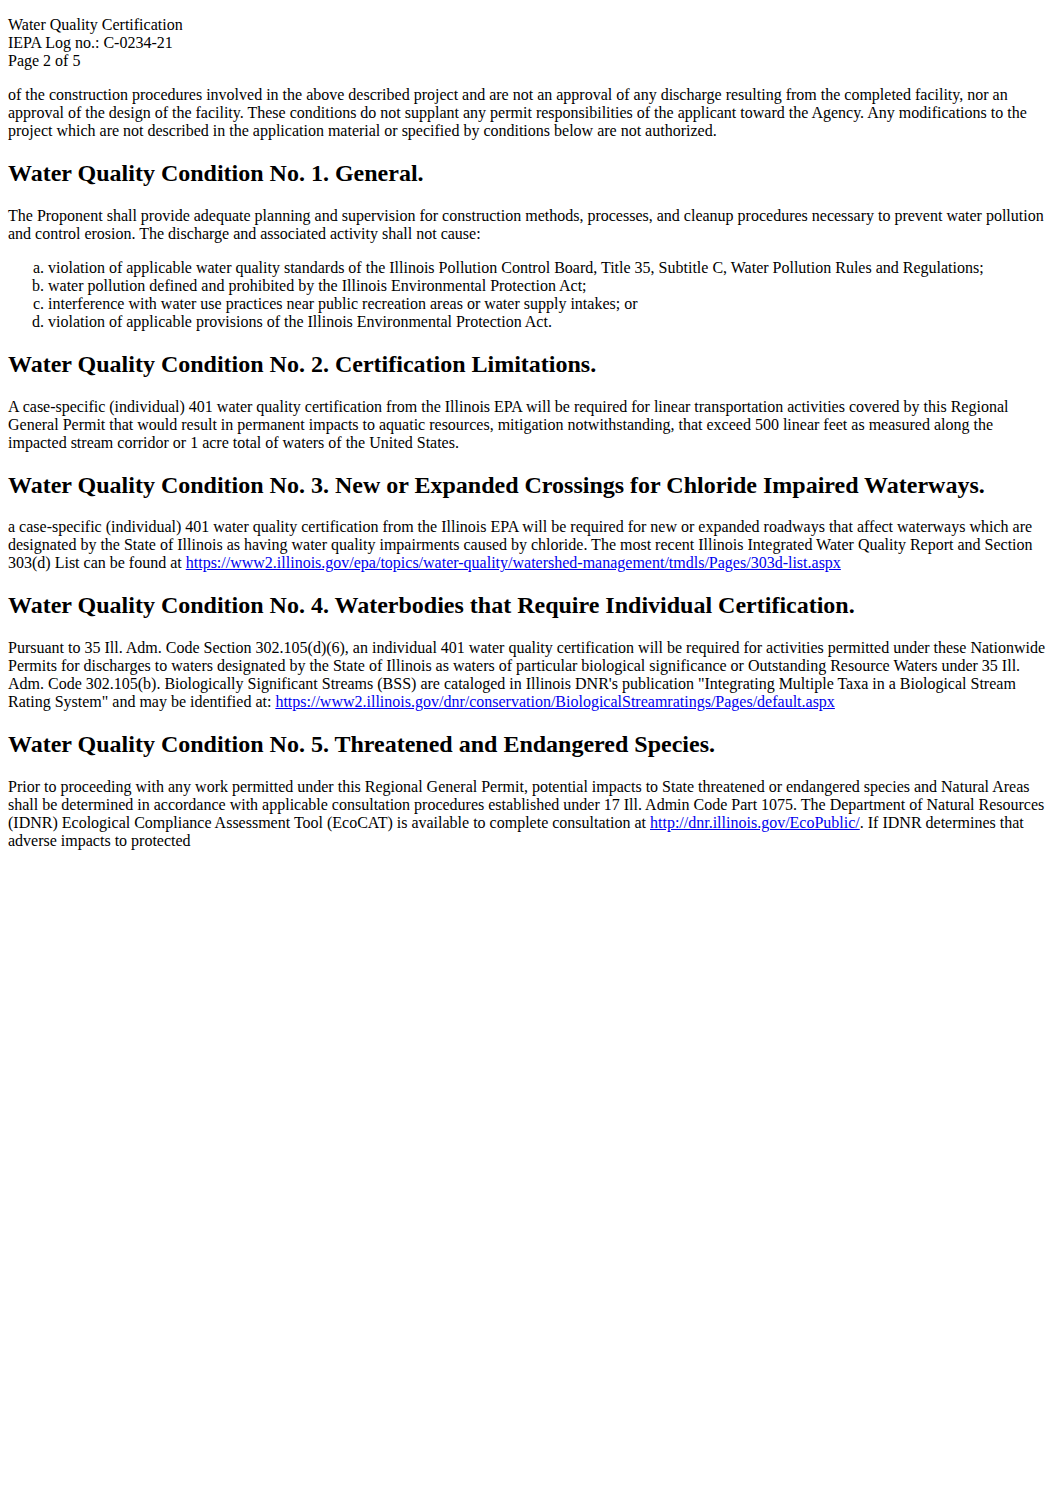Water Quality Certification
IEPA Log no.: C-0234-21
Page 2 of 5
of the construction procedures involved in the above described project and are not an approval of any discharge resulting from the completed facility, nor an approval of the design of the facility. These conditions do not supplant any permit responsibilities of the applicant toward the Agency. Any modifications to the project which are not described in the application material or specified by conditions below are not authorized.
Water Quality Condition No. 1. General.
The Proponent shall provide adequate planning and supervision for construction methods, processes, and cleanup procedures necessary to prevent water pollution and control erosion. The discharge and associated activity shall not cause:
violation of applicable water quality standards of the Illinois Pollution Control Board, Title 35, Subtitle C, Water Pollution Rules and Regulations;
water pollution defined and prohibited by the Illinois Environmental Protection Act;
interference with water use practices near public recreation areas or water supply intakes; or
violation of applicable provisions of the Illinois Environmental Protection Act.
Water Quality Condition No. 2. Certification Limitations.
A case-specific (individual) 401 water quality certification from the Illinois EPA will be required for linear transportation activities covered by this Regional General Permit that would result in permanent impacts to aquatic resources, mitigation notwithstanding, that exceed 500 linear feet as measured along the impacted stream corridor or 1 acre total of waters of the United States.
Water Quality Condition No. 3. New or Expanded Crossings for Chloride Impaired Waterways.
a case-specific (individual) 401 water quality certification from the Illinois EPA will be required for new or expanded roadways that affect waterways which are designated by the State of Illinois as having water quality impairments caused by chloride. The most recent Illinois Integrated Water Quality Report and Section 303(d) List can be found at https://www2.illinois.gov/epa/topics/water-quality/watershed-management/tmdls/Pages/303d-list.aspx
Water Quality Condition No. 4. Waterbodies that Require Individual Certification.
Pursuant to 35 Ill. Adm. Code Section 302.105(d)(6), an individual 401 water quality certification will be required for activities permitted under these Nationwide Permits for discharges to waters designated by the State of Illinois as waters of particular biological significance or Outstanding Resource Waters under 35 Ill. Adm. Code 302.105(b). Biologically Significant Streams (BSS) are cataloged in Illinois DNR's publication "Integrating Multiple Taxa in a Biological Stream Rating System" and may be identified at: https://www2.illinois.gov/dnr/conservation/BiologicalStreamratings/Pages/default.aspx
Water Quality Condition No. 5. Threatened and Endangered Species.
Prior to proceeding with any work permitted under this Regional General Permit, potential impacts to State threatened or endangered species and Natural Areas shall be determined in accordance with applicable consultation procedures established under 17 Ill. Admin Code Part 1075. The Department of Natural Resources (IDNR) Ecological Compliance Assessment Tool (EcoCAT) is available to complete consultation at http://dnr.illinois.gov/EcoPublic/. If IDNR determines that adverse impacts to protected